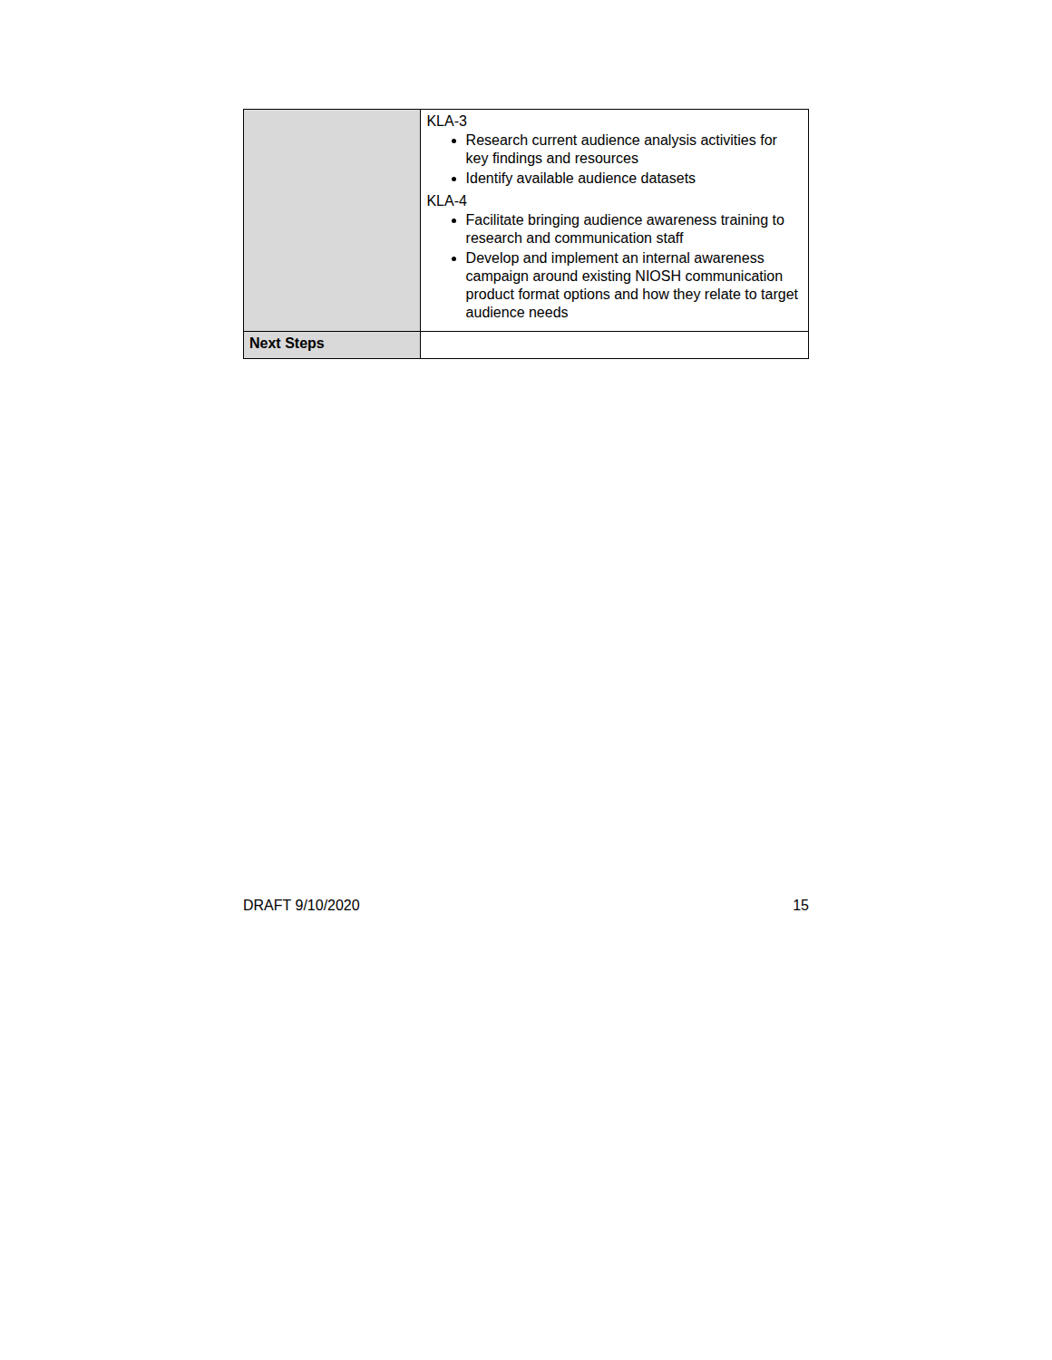| | KLA-3 Research current audience analysis activities for key findings and resources Identify available audience datasets KLA-4 Facilitate bringing audience awareness training to research and communication staff Develop and implement an internal awareness campaign around existing NIOSH communication product format options and how they relate to target audience needs |
| Next Steps | |
DRAFT 9/10/2020 15